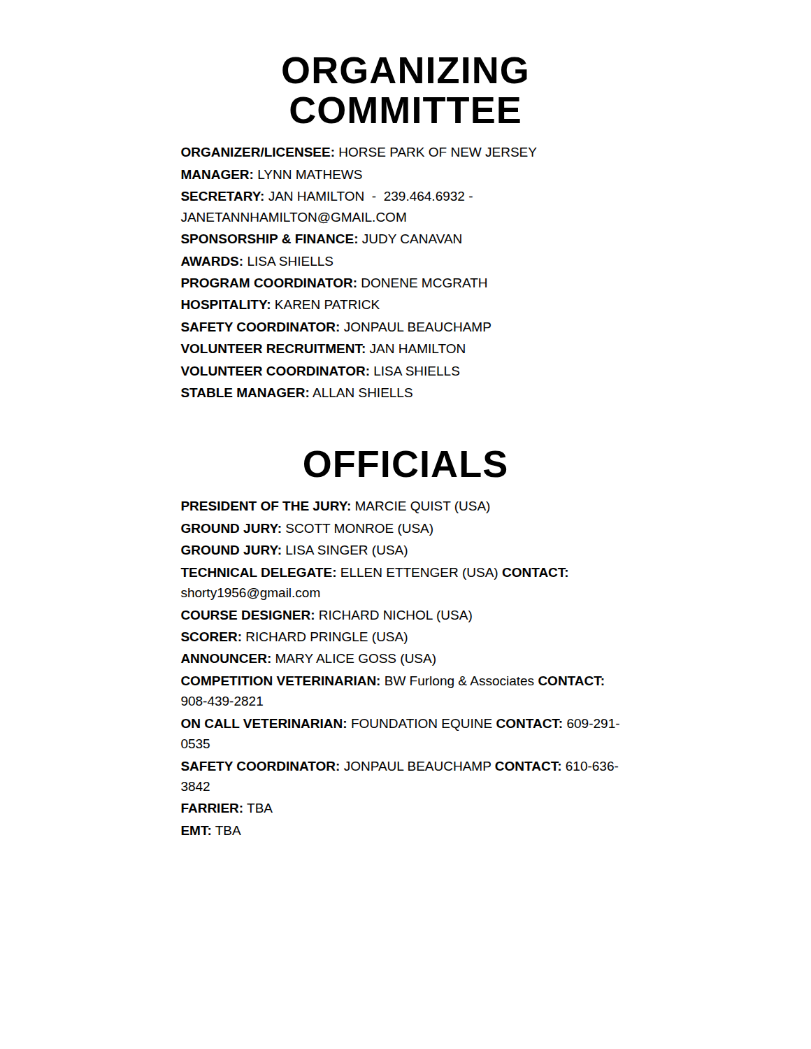ORGANIZING COMMITTEE
ORGANIZER/LICENSEE: HORSE PARK OF NEW JERSEY
MANAGER: LYNN MATHEWS
SECRETARY: JAN HAMILTON - 239.464.6932 - JANETANNHAMILTON@GMAIL.COM
SPONSORSHIP & FINANCE: JUDY CANAVAN
AWARDS: LISA SHIELLS
PROGRAM COORDINATOR: DONENE MCGRATH
HOSPITALITY: KAREN PATRICK
SAFETY COORDINATOR: JONPAUL BEAUCHAMP
VOLUNTEER RECRUITMENT: JAN HAMILTON
VOLUNTEER COORDINATOR: LISA SHIELLS
STABLE MANAGER: ALLAN SHIELLS
OFFICIALS
PRESIDENT OF THE JURY: MARCIE QUIST (USA)
GROUND JURY: SCOTT MONROE (USA)
GROUND JURY: LISA SINGER (USA)
TECHNICAL DELEGATE: ELLEN ETTENGER (USA) CONTACT: shorty1956@gmail.com
COURSE DESIGNER: RICHARD NICHOL (USA)
SCORER: RICHARD PRINGLE (USA)
ANNOUNCER: MARY ALICE GOSS (USA)
COMPETITION VETERINARIAN: BW Furlong & Associates CONTACT: 908-439-2821
ON CALL VETERINARIAN: FOUNDATION EQUINE CONTACT: 609-291-0535
SAFETY COORDINATOR: JONPAUL BEAUCHAMP CONTACT: 610-636-3842
FARRIER: TBA
EMT: TBA